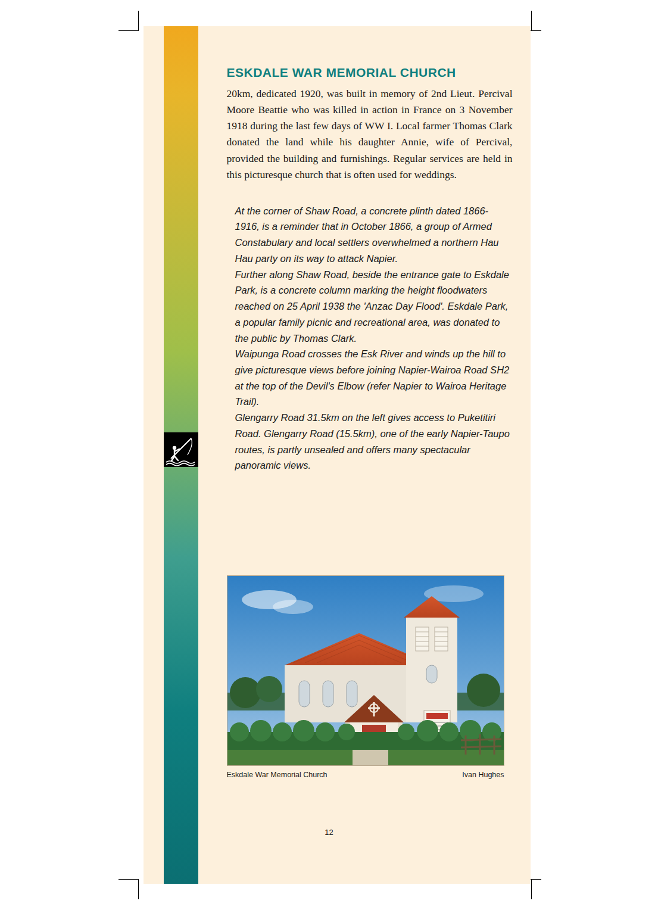ESKDALE WAR MEMORIAL CHURCH
20km, dedicated 1920, was built in memory of 2nd Lieut. Percival Moore Beattie who was killed in action in France on 3 November 1918 during the last few days of WW I. Local farmer Thomas Clark donated the land while his daughter Annie, wife of Percival, provided the building and furnishings. Regular services are held in this picturesque church that is often used for weddings.
At the corner of Shaw Road, a concrete plinth dated 1866-1916, is a reminder that in October 1866, a group of Armed Constabulary and local settlers overwhelmed a northern Hau Hau party on its way to attack Napier.
Further along Shaw Road, beside the entrance gate to Eskdale Park, is a concrete column marking the height floodwaters reached on 25 April 1938 the 'Anzac Day Flood'. Eskdale Park, a popular family picnic and recreational area, was donated to the public by Thomas Clark.
Waipunga Road crosses the Esk River and winds up the hill to give picturesque views before joining Napier-Wairoa Road SH2 at the top of the Devil's Elbow (refer Napier to Wairoa Heritage Trail).
Glengarry Road 31.5km on the left gives access to Puketitiri Road. Glengarry Road (15.5km), one of the early Napier-Taupo routes, is partly unsealed and offers many spectacular panoramic views.
Eskdale War Memorial Church Ivan Hughes
12